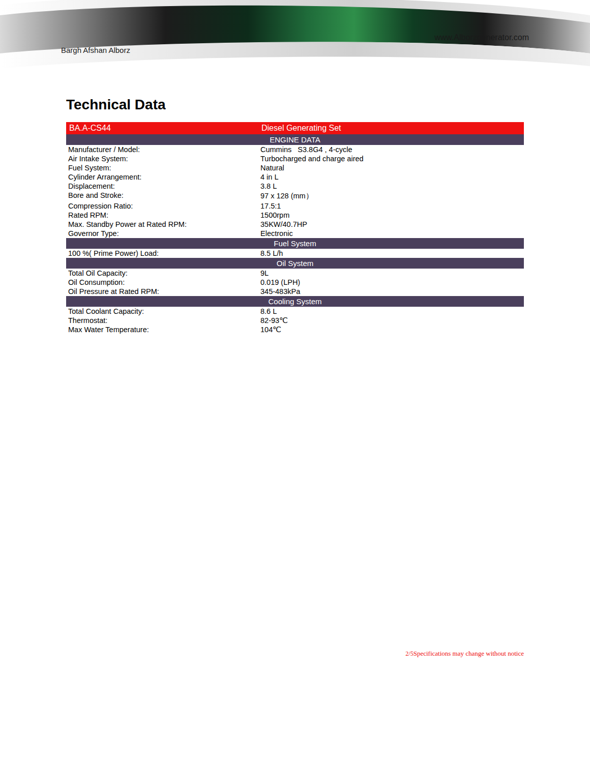Bargh Afshan Alborz
www.Alborzgenerator.com
Technical Data
| BA.A-CS44 | Diesel Generating Set |
| ENGINE DATA |
| Manufacturer / Model: | Cummins S3.8G4 , 4-cycle |
| Air Intake System: | Turbocharged and charge aired |
| Fuel System: | Natural |
| Cylinder Arrangement: | 4 in L |
| Displacement: | 3.8 L |
| Bore and Stroke: | 97 x 128 (mm） |
| Compression Ratio: | 17.5:1 |
| Rated RPM: | 1500rpm |
| Max. Standby Power at Rated RPM: | 35KW/40.7HP |
| Governor Type: | Electronic |
| Fuel System |
| 100 %( Prime Power) Load: | 8.5 L/h |
| Oil System |
| Total Oil Capacity: | 9L |
| Oil Consumption: | 0.019 (LPH) |
| Oil Pressure at Rated RPM: | 345-483kPa |
| Cooling System |
| Total Coolant Capacity: | 8.6 L |
| Thermostat: | 82-93℃ |
| Max Water Temperature: | 104℃ |
2/5 Specifications may change without notice